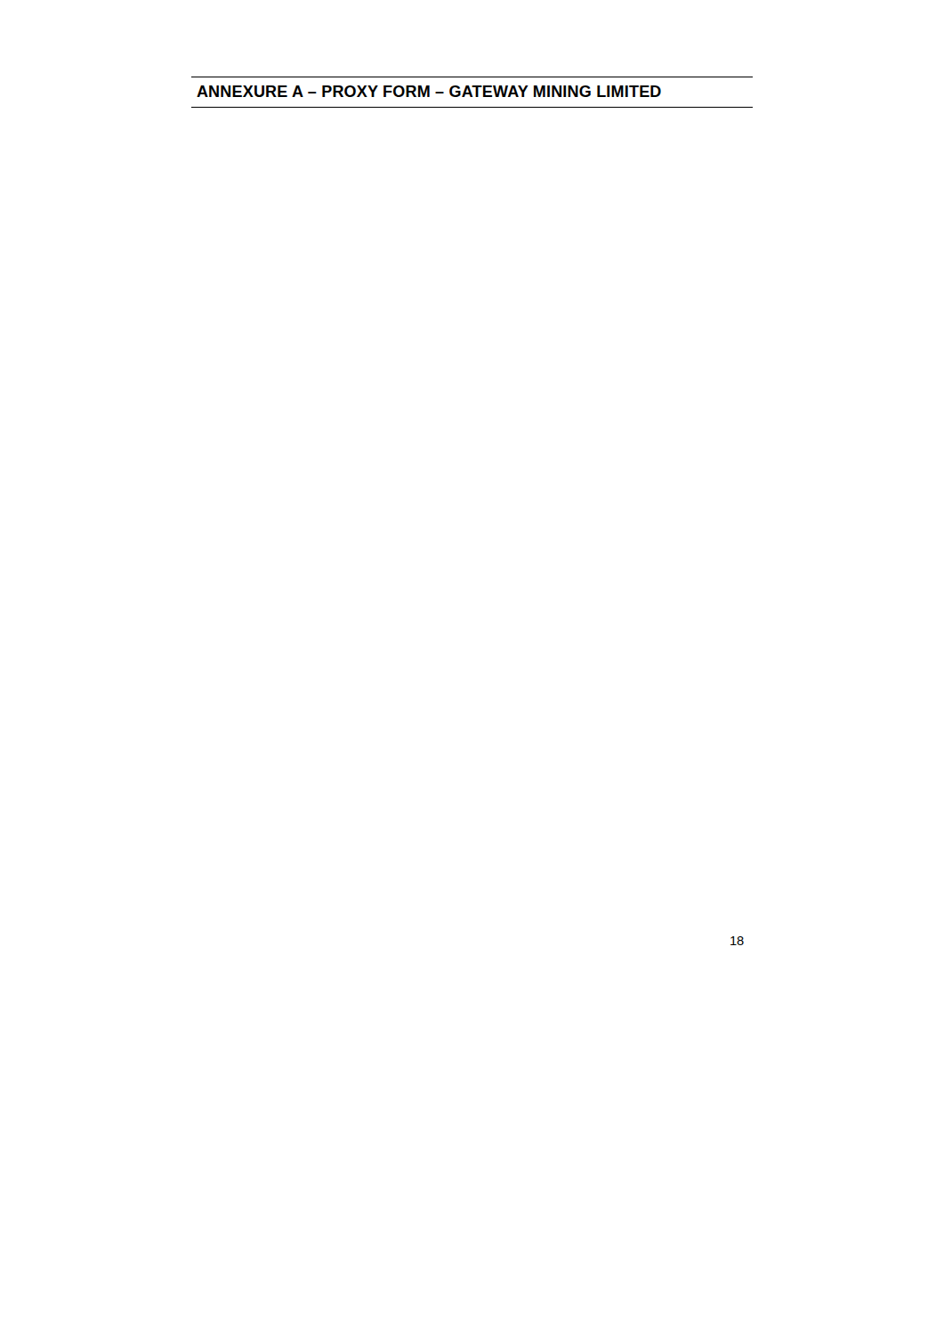ANNEXURE A – PROXY FORM – GATEWAY MINING LIMITED
18